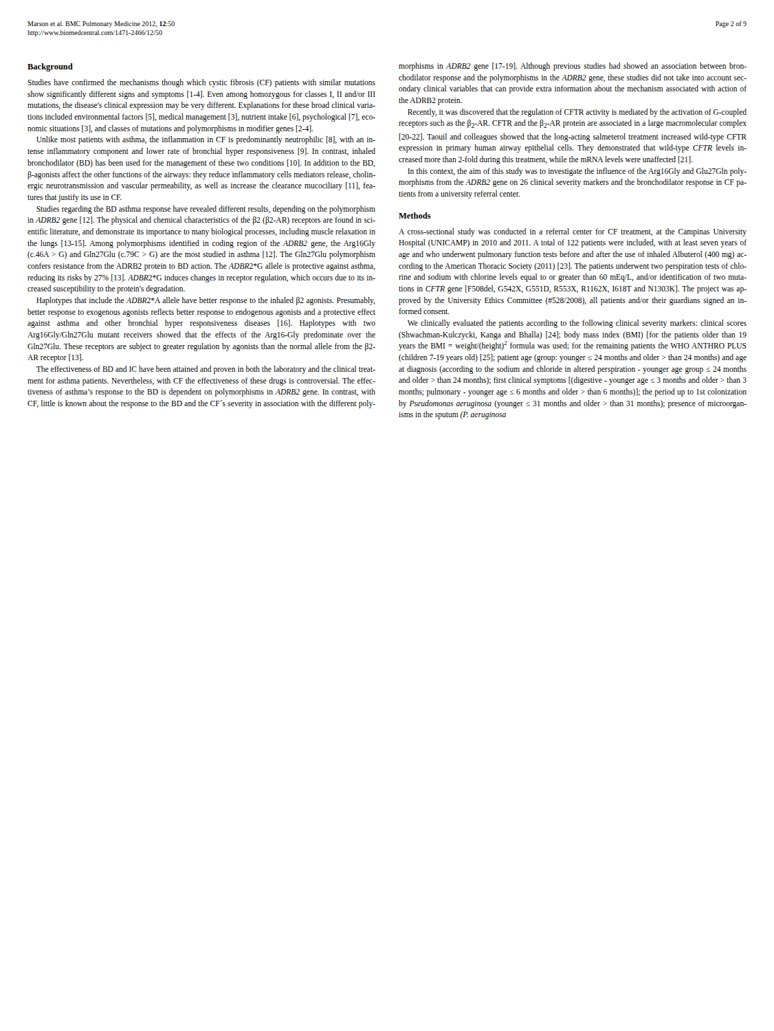Marson et al. BMC Pulmonary Medicine 2012, 12:50
http://www.biomedcentral.com/1471-2466/12/50
Page 2 of 9
Background
Studies have confirmed the mechanisms though which cystic fibrosis (CF) patients with similar mutations show significantly different signs and symptoms [1-4]. Even among homozygous for classes I, II and/or III mutations, the disease's clinical expression may be very different. Explanations for these broad clinical variations included environmental factors [5], medical management [3], nutrient intake [6], psychological [7], economic situations [3], and classes of mutations and polymorphisms in modifier genes [2-4].
Unlike most patients with asthma, the inflammation in CF is predominantly neutrophilic [8], with an intense inflammatory component and lower rate of bronchial hyper responsiveness [9]. In contrast, inhaled bronchodilator (BD) has been used for the management of these two conditions [10]. In addition to the BD, β-agonists affect the other functions of the airways: they reduce inflammatory cells mediators release, cholinergic neurotransmission and vascular permeability, as well as increase the clearance mucociliary [11], features that justify its use in CF.
Studies regarding the BD asthma response have revealed different results, depending on the polymorphism in ADRB2 gene [12]. The physical and chemical characteristics of the β2 (β2-AR) receptors are found in scientific literature, and demonstrate its importance to many biological processes, including muscle relaxation in the lungs [13-15]. Among polymorphisms identified in coding region of the ADRB2 gene, the Arg16Gly (c.46A > G) and Gln27Glu (c.79C > G) are the most studied in asthma [12]. The Gln27Glu polymorphism confers resistance from the ADRB2 protein to BD action. The ADBR2*G allele is protective against asthma, reducing its risks by 27% [13]. ADBR2*G induces changes in receptor regulation, which occurs due to its increased susceptibility to the protein's degradation.
Haplotypes that include the ADBR2*A allele have better response to the inhaled β2 agonists. Presumably, better response to exogenous agonists reflects better response to endogenous agonists and a protective effect against asthma and other bronchial hyper responsiveness diseases [16]. Haplotypes with two Arg16Gly/Gln27Glu mutant receivers showed that the effects of the Arg16-Gly predominate over the Gln27Glu. These receptors are subject to greater regulation by agonists than the normal allele from the β2-AR receptor [13].
The effectiveness of BD and IC have been attained and proven in both the laboratory and the clinical treatment for asthma patients. Nevertheless, with CF the effectiveness of these drugs is controversial. The effectiveness of asthma’s response to the BD is dependent on polymorphisms in ADRB2 gene. In contrast, with CF, little is known about the response to the BD and the CF´s severity in association with the different polymorphisms in ADRB2 gene [17-19]. Although previous studies had showed an association between bronchodilator response and the polymorphisms in the ADRB2 gene, these studies did not take into account secondary clinical variables that can provide extra information about the mechanism associated with action of the ADRB2 protein.
Recently, it was discovered that the regulation of CFTR activity is mediated by the activation of G-coupled receptors such as the β2-AR. CFTR and the β2-AR protein are associated in a large macromolecular complex [20-22]. Taouil and colleagues showed that the long-acting salmeterol treatment increased wild-type CFTR expression in primary human airway epithelial cells. They demonstrated that wild-type CFTR levels increased more than 2-fold during this treatment, while the mRNA levels were unaffected [21].
In this context, the aim of this study was to investigate the influence of the Arg16Gly and Glu27Gln polymorphisms from the ADRB2 gene on 26 clinical severity markers and the bronchodilator response in CF patients from a university referral center.
Methods
A cross-sectional study was conducted in a referral center for CF treatment, at the Campinas University Hospital (UNICAMP) in 2010 and 2011. A total of 122 patients were included, with at least seven years of age and who underwent pulmonary function tests before and after the use of inhaled Albuterol (400 mg) according to the American Thoracic Society (2011) [23]. The patients underwent two perspiration tests of chlorine and sodium with chlorine levels equal to or greater than 60 mEq/L, and/or identification of two mutations in CFTR gene [F508del, G542X, G551D, R553X, R1162X, I618T and N1303K]. The project was approved by the University Ethics Committee (#528/2008), all patients and/or their guardians signed an informed consent.
We clinically evaluated the patients according to the following clinical severity markers: clinical scores (Shwachman-Kulczycki, Kanga and Bhalla) [24]; body mass index (BMI) [for the patients older than 19 years the BMI = weight/(height)2 formula was used; for the remaining patients the WHO ANTHRO PLUS (children 7-19 years old) [25]; patient age (group: younger ≤ 24 months and older > than 24 months) and age at diagnosis (according to the sodium and chloride in altered perspiration - younger age group ≤ 24 months and older > than 24 months); first clinical symptoms [(digestive - younger age ≤ 3 months and older > than 3 months; pulmonary - younger age ≤ 6 months and older > than 6 months)]; the period up to 1st colonization by Pseudomonas aeruginosa (younger ≤ 31 months and older > than 31 months); presence of microorganisms in the sputum (P. aeruginosa